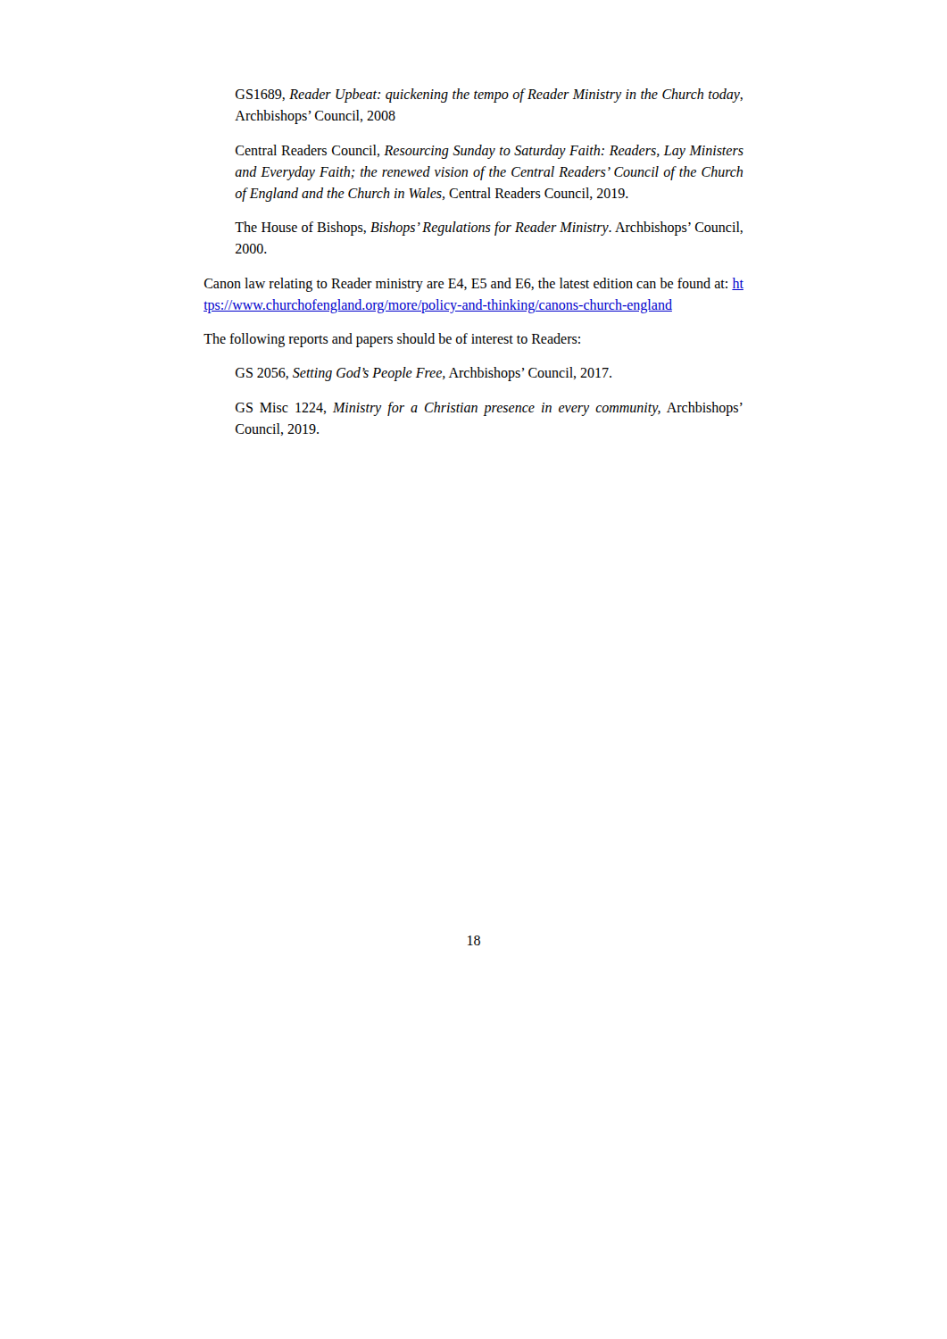GS1689, Reader Upbeat: quickening the tempo of Reader Ministry in the Church today, Archbishops’ Council, 2008
Central Readers Council, Resourcing Sunday to Saturday Faith: Readers, Lay Ministers and Everyday Faith; the renewed vision of the Central Readers’ Council of the Church of England and the Church in Wales, Central Readers Council, 2019.
The House of Bishops, Bishops’ Regulations for Reader Ministry. Archbishops’ Council, 2000.
Canon law relating to Reader ministry are E4, E5 and E6, the latest edition can be found at: https://www.churchofengland.org/more/policy-and-thinking/canons-church-england
The following reports and papers should be of interest to Readers:
GS 2056, Setting God’s People Free, Archbishops’ Council, 2017.
GS Misc 1224, Ministry for a Christian presence in every community, Archbishops’ Council, 2019.
18